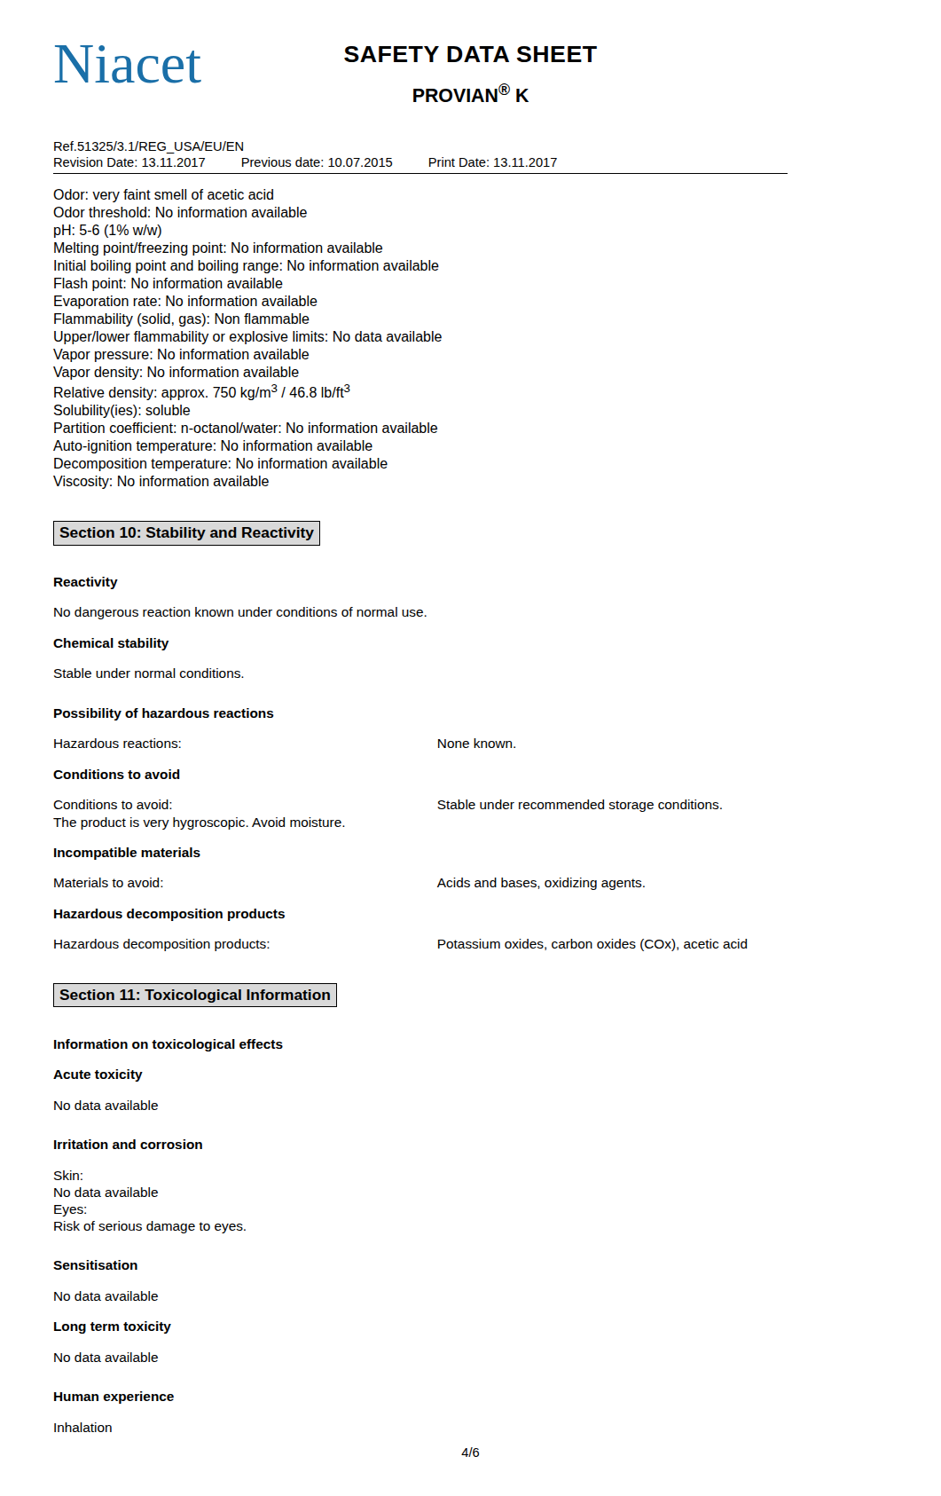Niacet
SAFETY DATA SHEET
PROVIAN® K
Ref.51325/3.1/REG_USA/EU/EN
Revision Date: 13.11.2017 Previous date: 10.07.2015 Print Date: 13.11.2017
Odor: very faint smell of acetic acid
Odor threshold: No information available
pH: 5-6 (1% w/w)
Melting point/freezing point: No information available
Initial boiling point and boiling range: No information available
Flash point: No information available
Evaporation rate: No information available
Flammability (solid, gas): Non flammable
Upper/lower flammability or explosive limits: No data available
Vapor pressure: No information available
Vapor density: No information available
Relative density: approx. 750 kg/m3 / 46.8 lb/ft3
Solubility(ies): soluble
Partition coefficient: n-octanol/water: No information available
Auto-ignition temperature: No information available
Decomposition temperature: No information available
Viscosity: No information available
Section 10: Stability and Reactivity
Reactivity
No dangerous reaction known under conditions of normal use.
Chemical stability
Stable under normal conditions.
Possibility of hazardous reactions
| Hazardous reactions: | None known. |
Conditions to avoid
| Conditions to avoid: | Stable under recommended storage conditions. |
The product is very hygroscopic. Avoid moisture.
Incompatible materials
| Materials to avoid: | Acids and bases, oxidizing agents. |
Hazardous decomposition products
| Hazardous decomposition products: | Potassium oxides, carbon oxides (COx), acetic acid |
Section 11: Toxicological Information
Information on toxicological effects
Acute toxicity
No data available
Irritation and corrosion
Skin:
No data available
Eyes:
Risk of serious damage to eyes.
Sensitisation
No data available
Long term toxicity
No data available
Human experience
Inhalation
4/6